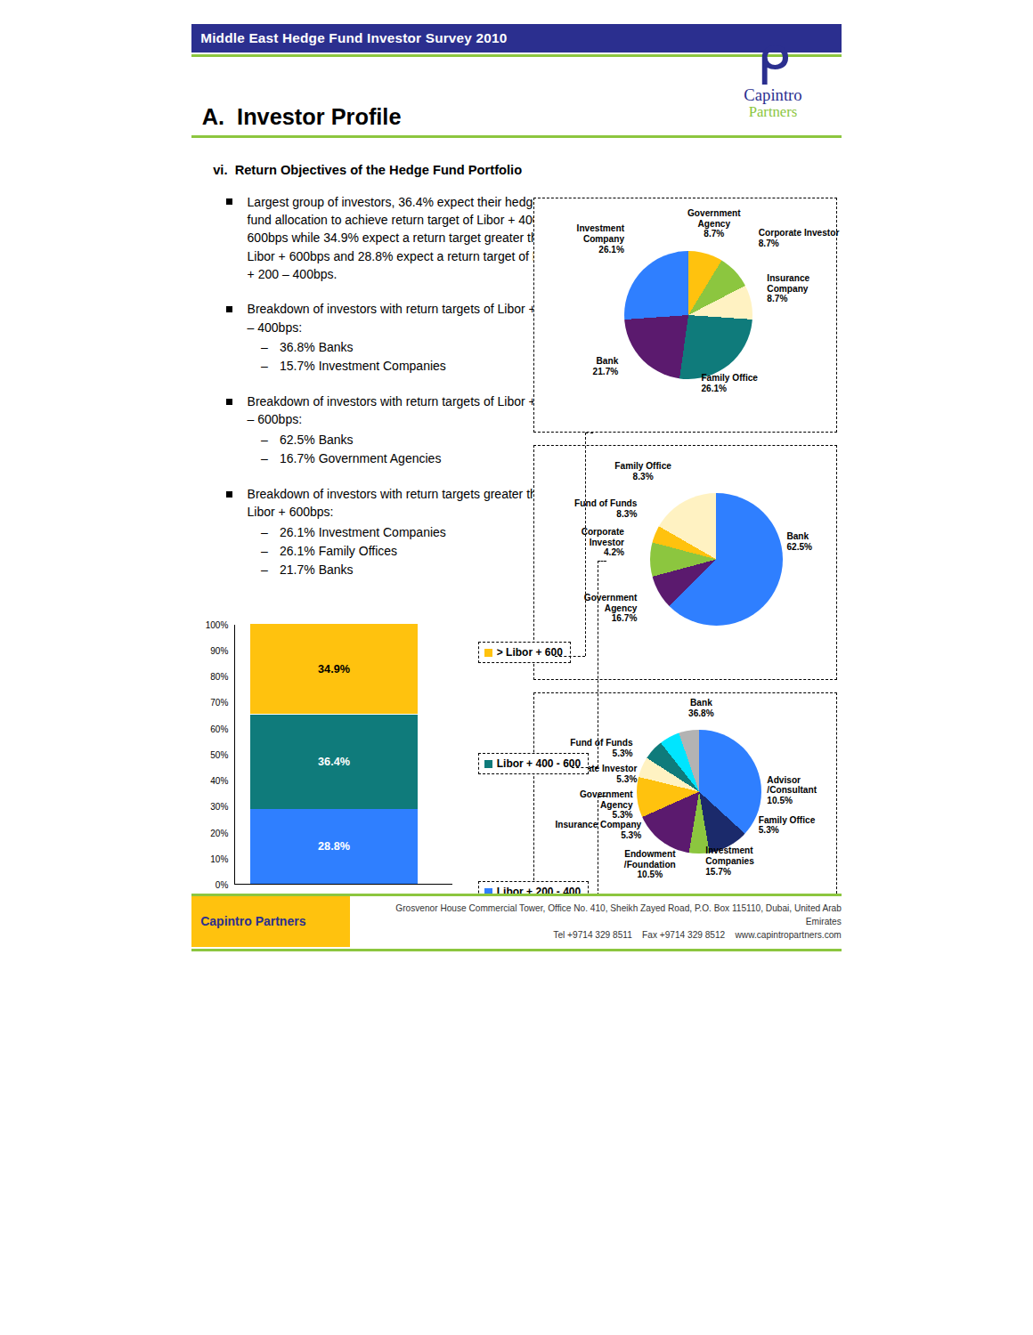Middle East Hedge Fund Investor Survey 2010
ᑭ
CapintroPartners
A. Investor Profile
vi. Return Objectives of the Hedge Fund Portfolio
Largest group of investors, 36.4% expect their hedge fund allocation to achieve return target of Libor + 400 – 600bps while 34.9% expect a return target greater than Libor + 600bps and 28.8% expect a return target of Libor + 200 – 400bps.
Breakdown of investors with return targets of Libor + 200 – 400bps:
36.8% Banks
15.7% Investment Companies
Breakdown of investors with return targets of Libor + 400 – 600bps:
62.5% Banks
16.7% Government Agencies
Breakdown of investors with return targets greater than Libor + 600bps:
26.1% Investment Companies
26.1% Family Offices
21.7% Banks
pie: Investment Company 26.1 (blue), Government Agency 8.7 (yellow), Corporate Investor 8.7 (green), Insurance Company 8.7 (cream), Family Office 26.1 (teal), Bank 21.7 (purple)
Government
Agency
8.7%
Corporate Investor
8.7%
Insurance
Company
8.7%
Investment
Company
26.1%
Bank
21.7%
Family Office
26.1%
Family Office
8.3%
Fund of Funds
8.3%
Corporate
Investor
4.2%
Government
Agency
16.7%
Bank
62.5%
Bank 36.8 (blue), Advisor/Consultant 10.5 (navy), Family Office 5.3 (green), Investment Companies 15.7 (purple), Endowment/Foundation 10.5 (yellow), Insurance Company 5.3 (cream), Government Agency 5.3 (teal), Corporate Investor 5.3 (cyan), Fund of Funds 5.3 (grey)
Bank
36.8%
Fund of Funds
5.3%
Corporate Investor
5.3%
Government
Agency
5.3%
Insurance Company
5.3%
Endowment
/Foundation
10.5%
Investment
Companies
15.7%
Family Office
5.3%
Advisor
/Consultant
10.5%
100%
90%
80%
70%
60%
50%
40%
30%
20%
10%
0%
28.8%
36.4%
34.9%
Return Objectives
> Libor + 600
Libor + 400 - 600
Libor + 200 - 400
7
Capintro Partners
Grosvenor House Commercial Tower, Office No. 410, Sheikh Zayed Road, P.O. Box 115110, Dubai, United Arab Emirates
Tel +9714 329 8511 Fax +9714 329 8512 www.capintropartners.com